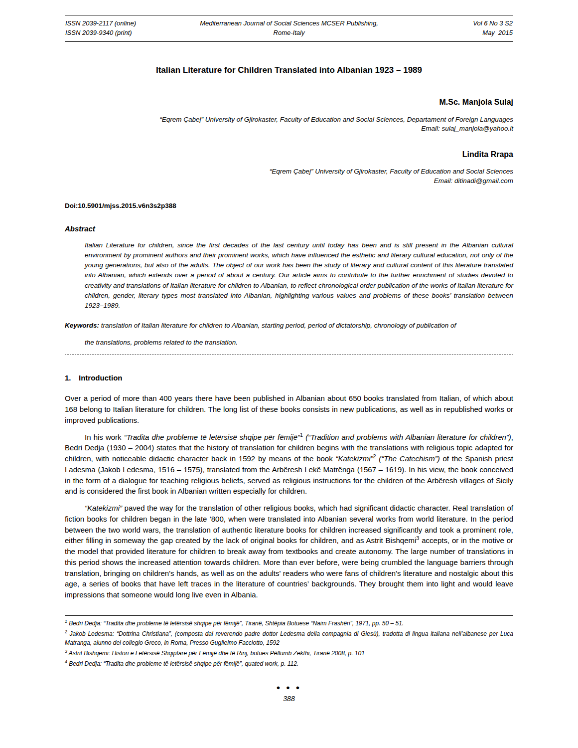| ISSN 2039-2117 (online) ISSN 2039-9340 (print) | Mediterranean Journal of Social Sciences MCSER Publishing, Rome-Italy | Vol 6 No 3 S2 May 2015 |
Italian Literature for Children Translated into Albanian 1923 – 1989
M.Sc. Manjola Sulaj
“Eqrem Çabej” University of Gjirokaster, Faculty of Education and Social Sciences, Departament of Foreign Languages
Email: sulaj_manjola@yahoo.it
Lindita Rrapa
“Eqrem Çabej” University of Gjirokaster, Faculty of Education and Social Sciences
Email: ditinadi@gmail.com
Doi:10.5901/mjss.2015.v6n3s2p388
Abstract
Italian Literature for children, since the first decades of the last century until today has been and is still present in the Albanian cultural environment by prominent authors and their prominent works, which have influenced the esthetic and literary cultural education, not only of the young generations, but also of the adults. The object of our work has been the study of literary and cultural content of this literature translated into Albanian, which extends over a period of about a century. Our article aims to contribute to the further enrichment of studies devoted to creativity and translations of Italian literature for children to Albanian, to reflect chronological order publication of the works of Italian literature for children, gender, literary types most translated into Albanian, highlighting various values and problems of these books’ translation between 1923–1989.
Keywords: translation of Italian literature for children to Albanian, starting period, period of dictatorship, chronology of publication of
the translations, problems related to the translation.
1. Introduction
Over a period of more than 400 years there have been published in Albanian about 650 books translated from Italian, of which about 168 belong to Italian literature for children. The long list of these books consists in new publications, as well as in republished works or improved publications.
In his work “Tradita dhe probleme të letërsisë shqipe për fëmijë”1 (“Tradition and problems with Albanian literature for children”), Bedri Dedja (1930 – 2004) states that the history of translation for children begins with the translations with religious topic adapted for children, with noticeable didactic character back in 1592 by means of the book “Katekizmi”2 (“The Catechism”) of the Spanish priest Ladesma (Jakob Ledesma, 1516 – 1575), translated from the Arbëresh Lekë Matrënga (1567 – 1619). In his view, the book conceived in the form of a dialogue for teaching religious beliefs, served as religious instructions for the children of the Arbëresh villages of Sicily and is considered the first book in Albanian written especially for children.
“Katekizmi” paved the way for the translation of other religious books, which had significant didactic character. Real translation of fiction books for children began in the late '800, when were translated into Albanian several works from world literature. In the period between the two world wars, the translation of authentic literature books for children increased significantly and took a prominent role, either filling in someway the gap created by the lack of original books for children, and as Astrit Bishqemi3 accepts, or in the motive or the model that provided literature for children to break away from textbooks and create autonomy. The large number of translations in this period shows the increased attention towards children. More than ever before, were being crumbled the language barriers through translation, bringing on children's hands, as well as on the adults' readers who were fans of children's literature and nostalgic about this age, a series of books that have left traces in the literature of countries’ backgrounds. They brought them into light and would leave impressions that someone would long live even in Albania.
1 Bedri Dedja: “Tradita dhe probleme të letërsisë shqipe për fëmijë”, Tiranë, Shtëpia Botuese “Naim Frashëri”, 1971, pp. 50 – 51.
2 Jakob Ledesma: “Dottrina Christiana”, (composta dal reverendo padre dottor Ledesma della compagnia di Giesù), tradotta di lingua italiana nell’albanese per Luca Matranga, alunno del collegio Greco, in Roma, Presso Guglielmo Facciotto, 1592
3 Astrit Bishqemi: Histori e Letërsisë Shqiptare për Fëmijë dhe të Rinj, botues Pëllumb Zekthi, Tiranë 2008, p. 101
4 Bedri Dedja: “Tradita dhe probleme të letërsisë shqipe për fëmijë”, quated work, p. 112.
● ● ●
388